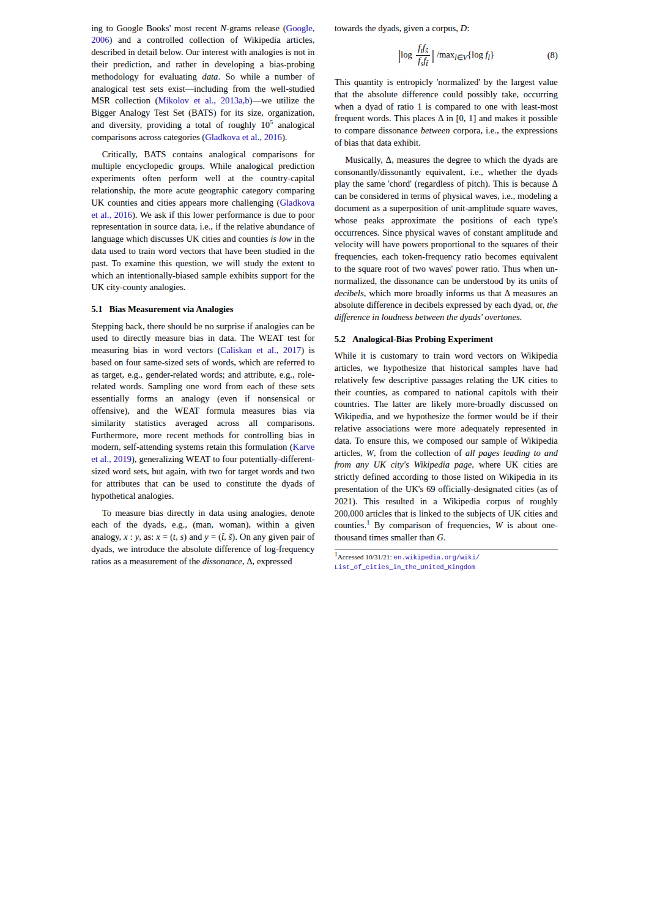ing to Google Books' most recent N-grams release (Google, 2006) and a controlled collection of Wikipedia articles, described in detail below. Our interest with analogies is not in their prediction, and rather in developing a bias-probing methodology for evaluating data. So while a number of analogical test sets exist—including from the well-studied MSR collection (Mikolov et al., 2013a,b)—we utilize the Bigger Analogy Test Set (BATS) for its size, organization, and diversity, providing a total of roughly 105 analogical comparisons across categories (Gladkova et al., 2016).
Critically, BATS contains analogical comparisons for multiple encyclopedic groups. While analogical prediction experiments often perform well at the country-capital relationship, the more acute geographic category comparing UK counties and cities appears more challenging (Gladkova et al., 2016). We ask if this lower performance is due to poor representation in source data, i.e., if the relative abundance of language which discusses UK cities and counties is low in the data used to train word vectors that have been studied in the past. To examine this question, we will study the extent to which an intentionally-biased sample exhibits support for the UK city-county analogies.
5.1 Bias Measurement via Analogies
Stepping back, there should be no surprise if analogies can be used to directly measure bias in data. The WEAT test for measuring bias in word vectors (Caliskan et al., 2017) is based on four same-sized sets of words, which are referred to as target, e.g., gender-related words; and attribute, e.g., role-related words. Sampling one word from each of these sets essentially forms an analogy (even if nonsensical or offensive), and the WEAT formula measures bias via similarity statistics averaged across all comparisons. Furthermore, more recent methods for controlling bias in modern, self-attending systems retain this formulation (Karve et al., 2019), generalizing WEAT to four potentially-different-sized word sets, but again, with two for target words and two for attributes that can be used to constitute the dyads of hypothetical analogies.
To measure bias directly in data using analogies, denote each of the dyads, e.g., (man, woman), within a given analogy, x : y, as: x = (t, s) and y = (t̃, s̃). On any given pair of dyads, we introduce the absolute difference of log-frequency ratios as a measurement of the dissonance, Δ, expressed
towards the dyads, given a corpus, D:
|log ft fs̃fs ft̃| /maxl∈V{log fl} (8)
This quantity is entropicly 'normalized' by the largest value that the absolute difference could possibly take, occurring when a dyad of ratio 1 is compared to one with least-most frequent words. This places Δ in [0, 1] and makes it possible to compare dissonance between corpora, i.e., the expressions of bias that data exhibit.
Musically, Δ, measures the degree to which the dyads are consonantly/dissonantly equivalent, i.e., whether the dyads play the same 'chord' (regardless of pitch). This is because Δ can be considered in terms of physical waves, i.e., modeling a document as a superposition of unit-amplitude square waves, whose peaks approximate the positions of each type's occurrences. Since physical waves of constant amplitude and velocity will have powers proportional to the squares of their frequencies, each token-frequency ratio becomes equivalent to the square root of two waves' power ratio. Thus when un-normalized, the dissonance can be understood by its units of decibels, which more broadly informs us that Δ measures an absolute difference in decibels expressed by each dyad, or, the difference in loudness between the dyads' overtones.
5.2 Analogical-Bias Probing Experiment
While it is customary to train word vectors on Wikipedia articles, we hypothesize that historical samples have had relatively few descriptive passages relating the UK cities to their counties, as compared to national capitols with their countries. The latter are likely more-broadly discussed on Wikipedia, and we hypothesize the former would be if their relative associations were more adequately represented in data. To ensure this, we composed our sample of Wikipedia articles, W, from the collection of all pages leading to and from any UK city's Wikipedia page, where UK cities are strictly defined according to those listed on Wikipedia in its presentation of the UK's 69 officially-designated cities (as of 2021). This resulted in a Wikipedia corpus of roughly 200,000 articles that is linked to the subjects of UK cities and counties.1 By comparison of frequencies, W is about one-thousand times smaller than G.
1Accessed 10/31/21: en.wikipedia.org/wiki/
List_of_cities_in_the_United_Kingdom